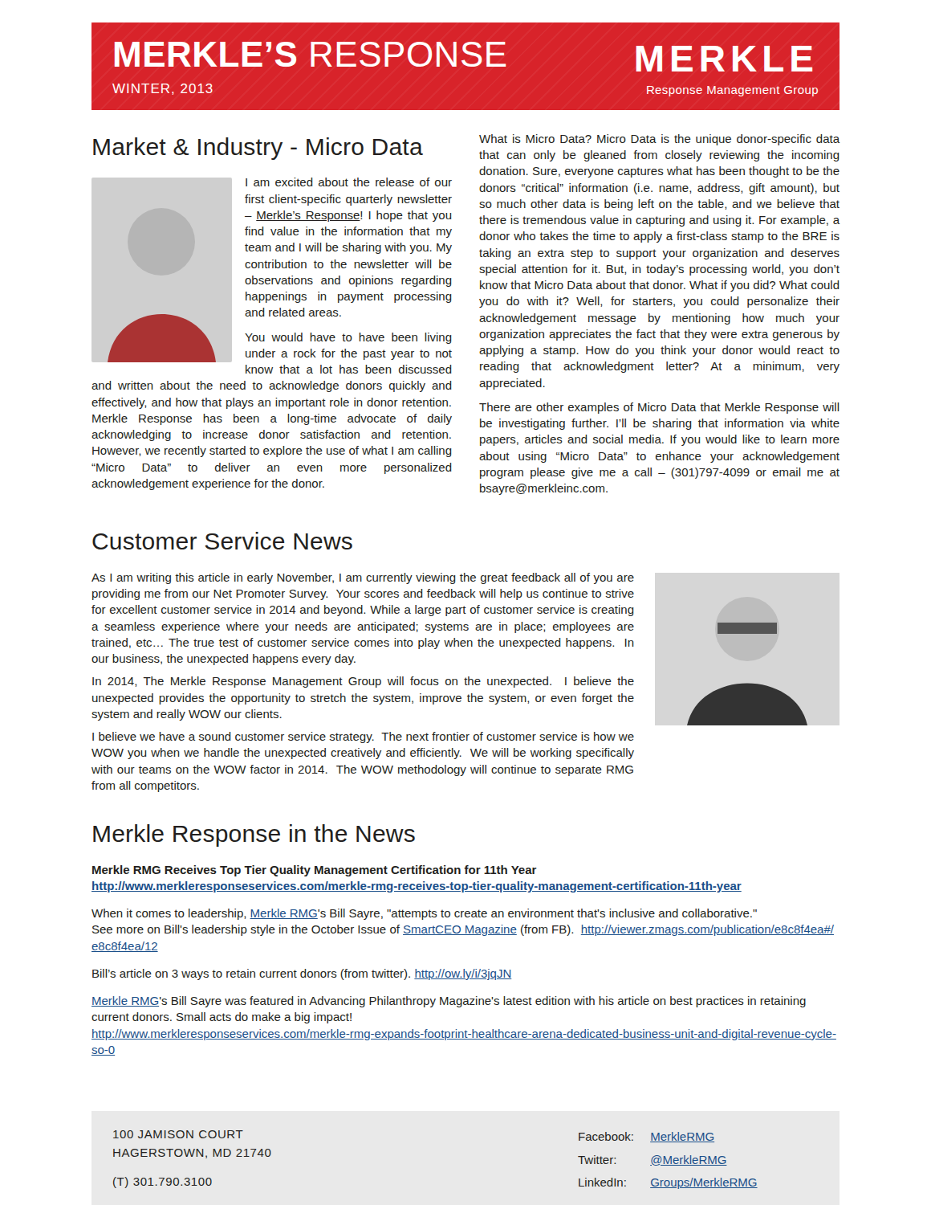MERKLE’S RESPONSE
WINTER, 2013
MERKLE
Response Management Group
Market & Industry - Micro Data
I am excited about the release of our first client-specific quarterly newsletter – Merkle’s Response! I hope that you find value in the information that my team and I will be sharing with you. My contribution to the newsletter will be observations and opinions regarding happenings in payment processing and related areas.
You would have to have been living under a rock for the past year to not know that a lot has been discussed and written about the need to acknowledge donors quickly and effectively, and how that plays an important role in donor retention. Merkle Response has been a long-time advocate of daily acknowledging to increase donor satisfaction and retention. However, we recently started to explore the use of what I am calling “Micro Data” to deliver an even more personalized acknowledgement experience for the donor.
What is Micro Data? Micro Data is the unique donor-specific data that can only be gleaned from closely reviewing the incoming donation. Sure, everyone captures what has been thought to be the donors “critical” information (i.e. name, address, gift amount), but so much other data is being left on the table, and we believe that there is tremendous value in capturing and using it. For example, a donor who takes the time to apply a first-class stamp to the BRE is taking an extra step to support your organization and deserves special attention for it. But, in today’s processing world, you don’t know that Micro Data about that donor. What if you did? What could you do with it? Well, for starters, you could personalize their acknowledgement message by mentioning how much your organization appreciates the fact that they were extra generous by applying a stamp. How do you think your donor would react to reading that acknowledgment letter? At a minimum, very appreciated.
There are other examples of Micro Data that Merkle Response will be investigating further. I’ll be sharing that information via white papers, articles and social media. If you would like to learn more about using “Micro Data” to enhance your acknowledgement program please give me a call – (301)797-4099 or email me at bsayre@merkleinc.com.
Customer Service News
As I am writing this article in early November, I am currently viewing the great feedback all of you are providing me from our Net Promoter Survey. Your scores and feedback will help us continue to strive for excellent customer service in 2014 and beyond. While a large part of customer service is creating a seamless experience where your needs are anticipated; systems are in place; employees are trained, etc… The true test of customer service comes into play when the unexpected happens. In our business, the unexpected happens every day.
In 2014, The Merkle Response Management Group will focus on the unexpected. I believe the unexpected provides the opportunity to stretch the system, improve the system, or even forget the system and really WOW our clients.
I believe we have a sound customer service strategy. The next frontier of customer service is how we WOW you when we handle the unexpected creatively and efficiently. We will be working specifically with our teams on the WOW factor in 2014. The WOW methodology will continue to separate RMG from all competitors.
Merkle Response in the News
Merkle RMG Receives Top Tier Quality Management Certification for 11th Year
http://www.merkleresponseservices.com/merkle-rmg-receives-top-tier-quality-management-certification-11th-year
When it comes to leadership, Merkle RMG's Bill Sayre, "attempts to create an environment that's inclusive and collaborative."
See more on Bill's leadership style in the October Issue of SmartCEO Magazine (from FB). http://viewer.zmags.com/publication/e8c8f4ea#/e8c8f4ea/12
Bill’s article on 3 ways to retain current donors (from twitter). http://ow.ly/i/3jqJN
Merkle RMG's Bill Sayre was featured in Advancing Philanthropy Magazine's latest edition with his article on best practices in retaining current donors. Small acts do make a big impact!
http://www.merkleresponseservices.com/merkle-rmg-expands-footprint-healthcare-arena-dedicated-business-unit-and-digital-revenue-cycle-so-0
100 JAMISON COURT
HAGERSTOWN, MD 21740
(T) 301.790.3100
Facebook: MerkleRMG
Twitter: @MerkleRMG
LinkedIn: Groups/MerkleRMG